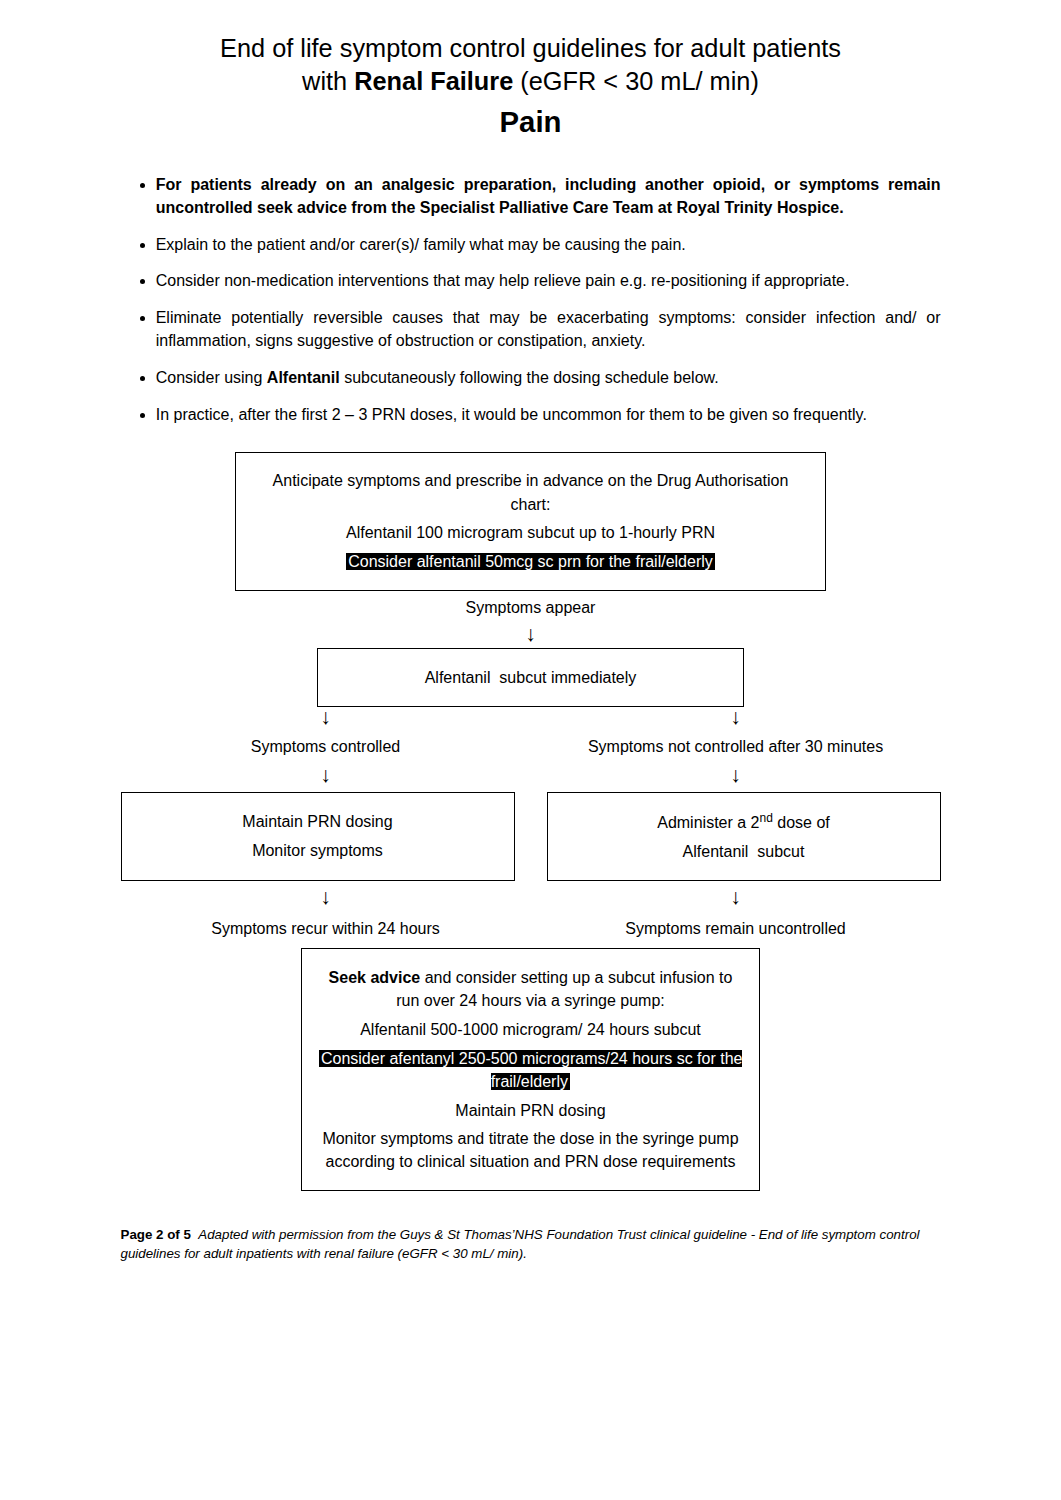End of life symptom control guidelines for adult patients
with Renal Failure (eGFR < 30 mL/ min)
Pain
For patients already on an analgesic preparation, including another opioid, or symptoms remain uncontrolled seek advice from the Specialist Palliative Care Team at Royal Trinity Hospice.
Explain to the patient and/or carer(s)/ family what may be causing the pain.
Consider non-medication interventions that may help relieve pain e.g. re-positioning if appropriate.
Eliminate potentially reversible causes that may be exacerbating symptoms: consider infection and/ or inflammation, signs suggestive of obstruction or constipation, anxiety.
Consider using Alfentanil subcutaneously following the dosing schedule below.
In practice, after the first 2 – 3 PRN doses, it would be uncommon for them to be given so frequently.
Anticipate symptoms and prescribe in advance on the Drug Authorisation chart:
Alfentanil 100 microgram subcut up to 1-hourly PRN
Consider alfentanil 50mcg sc prn for the frail/elderly
Symptoms appear
↓
Alfentanil subcut immediately
↓ ↓
Symptoms controlled Symptoms not controlled after 30 minutes
↓ ↓
Maintain PRN dosing
Monitor symptoms
Administer a 2nd dose of
Alfentanil subcut
↓ ↓
Symptoms recur within 24 hours Symptoms remain uncontrolled
Seek advice and consider setting up a subcut infusion to run over 24 hours via a syringe pump:
Alfentanil 500-1000 microgram/ 24 hours subcut
Consider afentanyl 250-500 micrograms/24 hours sc for the frail/elderly
Maintain PRN dosing
Monitor symptoms and titrate the dose in the syringe pump according to clinical situation and PRN dose requirements
Page 2 of 5 Adapted with permission from the Guys & St Thomas’NHS Foundation Trust clinical guideline - End of life symptom control guidelines for adult inpatients with renal failure (eGFR < 30 mL/ min).